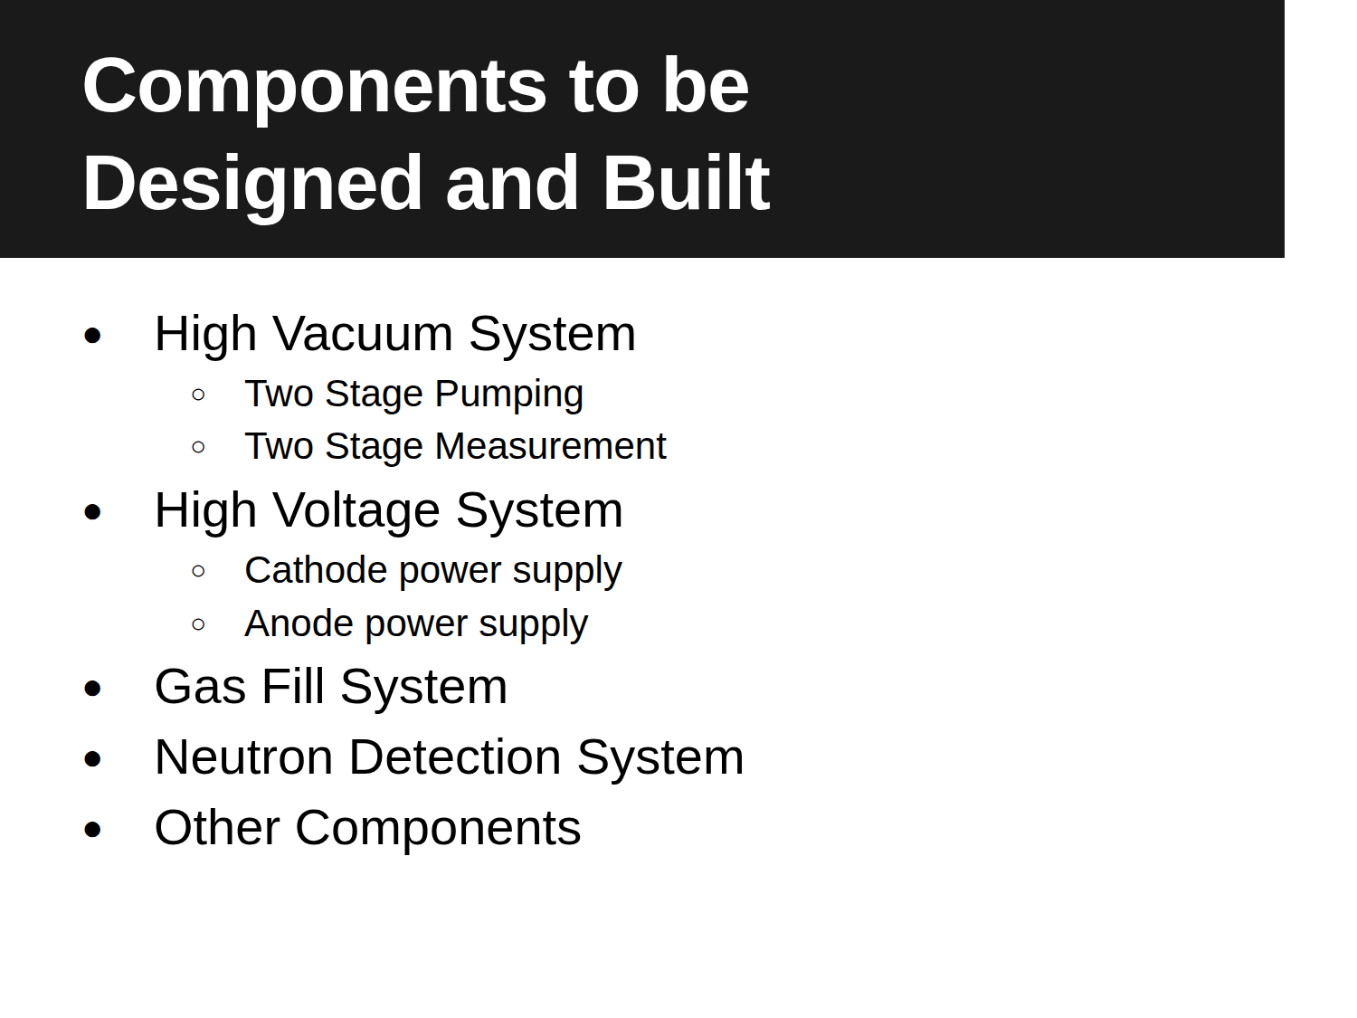Components to be
Designed and Built
High Vacuum System
Two Stage Pumping
Two Stage Measurement
High Voltage System
Cathode power supply
Anode power supply
Gas Fill System
Neutron Detection System
Other Components